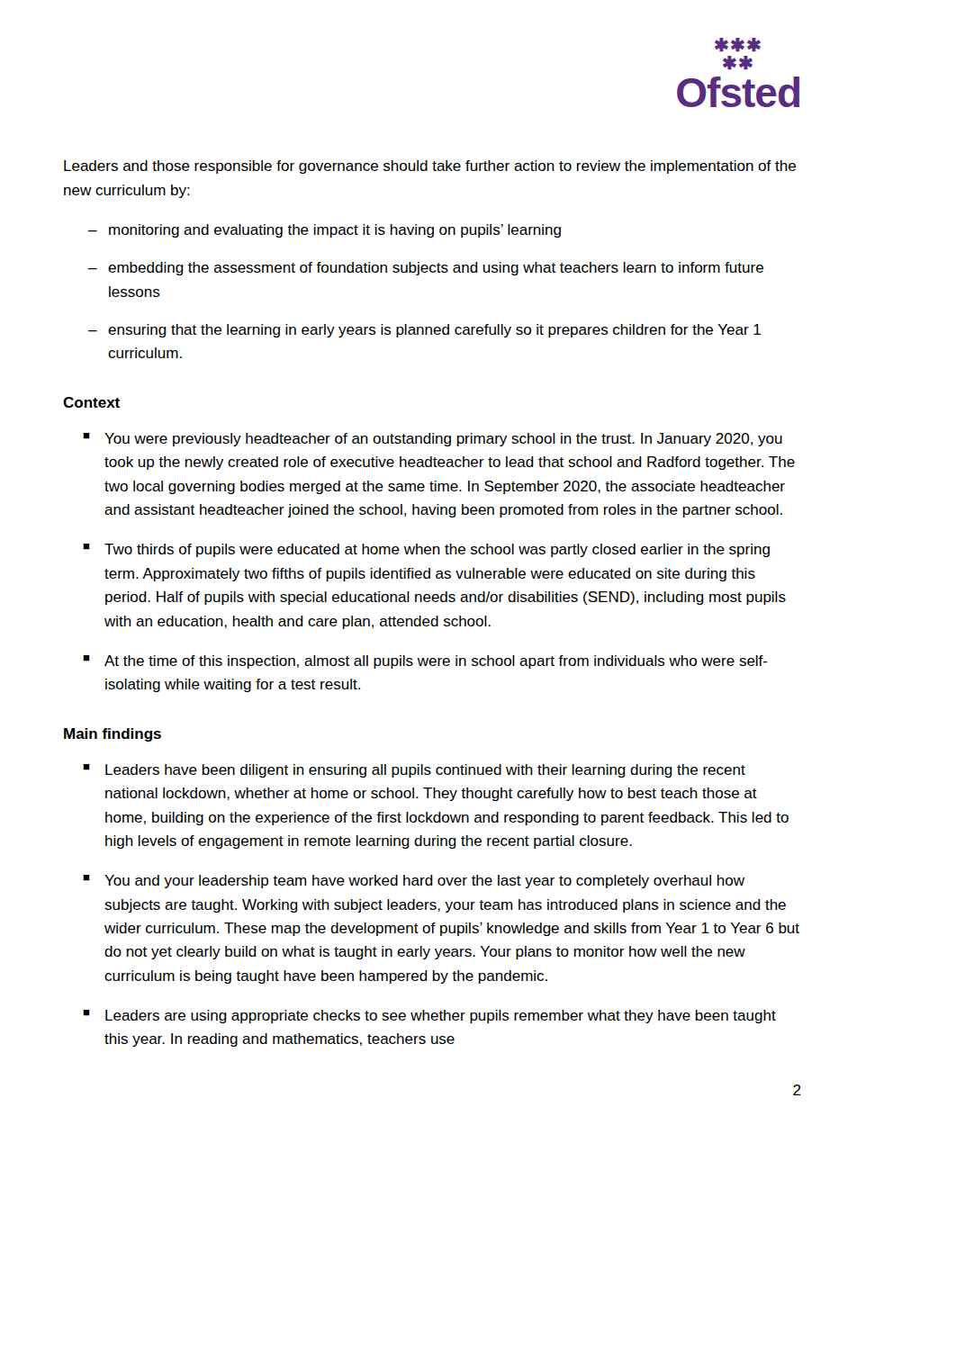✱✱✱
✱✱
Ofsted
Leaders and those responsible for governance should take further action to review the implementation of the new curriculum by:
monitoring and evaluating the impact it is having on pupils’ learning
embedding the assessment of foundation subjects and using what teachers learn to inform future lessons
ensuring that the learning in early years is planned carefully so it prepares children for the Year 1 curriculum.
Context
You were previously headteacher of an outstanding primary school in the trust. In January 2020, you took up the newly created role of executive headteacher to lead that school and Radford together. The two local governing bodies merged at the same time. In September 2020, the associate headteacher and assistant headteacher joined the school, having been promoted from roles in the partner school.
Two thirds of pupils were educated at home when the school was partly closed earlier in the spring term. Approximately two fifths of pupils identified as vulnerable were educated on site during this period. Half of pupils with special educational needs and/or disabilities (SEND), including most pupils with an education, health and care plan, attended school.
At the time of this inspection, almost all pupils were in school apart from individuals who were self-isolating while waiting for a test result.
Main findings
Leaders have been diligent in ensuring all pupils continued with their learning during the recent national lockdown, whether at home or school. They thought carefully how to best teach those at home, building on the experience of the first lockdown and responding to parent feedback. This led to high levels of engagement in remote learning during the recent partial closure.
You and your leadership team have worked hard over the last year to completely overhaul how subjects are taught. Working with subject leaders, your team has introduced plans in science and the wider curriculum. These map the development of pupils’ knowledge and skills from Year 1 to Year 6 but do not yet clearly build on what is taught in early years. Your plans to monitor how well the new curriculum is being taught have been hampered by the pandemic.
Leaders are using appropriate checks to see whether pupils remember what they have been taught this year. In reading and mathematics, teachers use
2